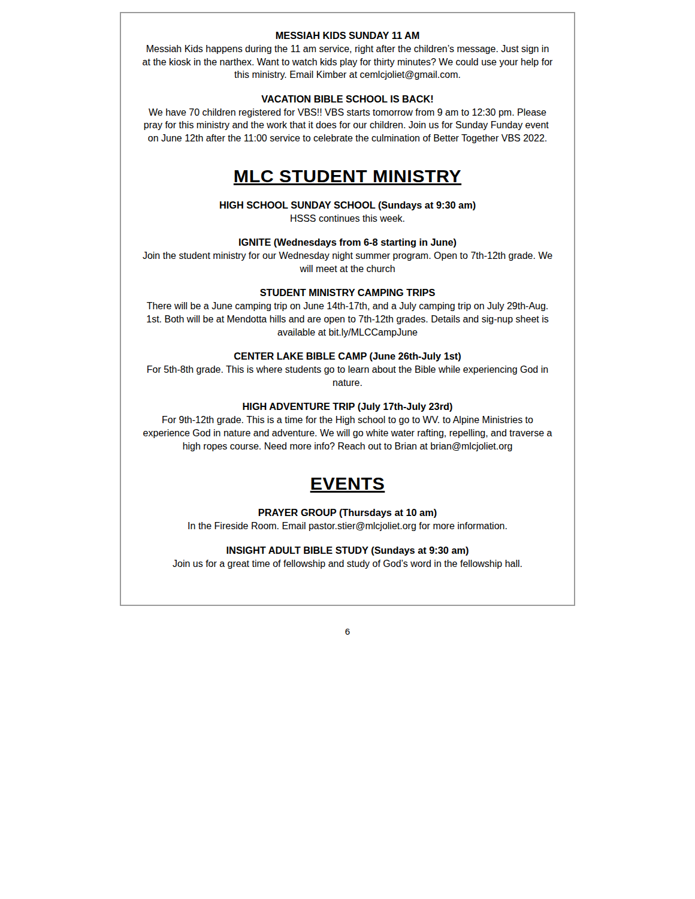MESSIAH KIDS SUNDAY 11 AM
Messiah Kids happens during the 11 am service, right after the children’s message. Just sign in at the kiosk in the narthex. Want to watch kids play for thirty minutes? We could use your help for this ministry. Email Kimber at cemlcjoliet@gmail.com.
VACATION BIBLE SCHOOL IS BACK!
We have 70 children registered for VBS!! VBS starts tomorrow from 9 am to 12:30 pm. Please pray for this ministry and the work that it does for our children. Join us for Sunday Funday event on June 12th after the 11:00 service to celebrate the culmination of Better Together VBS 2022.
MLC STUDENT MINISTRY
HIGH SCHOOL SUNDAY SCHOOL (Sundays at 9:30 am)
HSSS continues this week.
IGNITE (Wednesdays from 6-8 starting in June)
Join the student ministry for our Wednesday night summer program. Open to 7th-12th grade. We will meet at the church
STUDENT MINISTRY CAMPING TRIPS
There will be a June camping trip on June 14th-17th, and a July camping trip on July 29th-Aug. 1st. Both will be at Mendotta hills and are open to 7th-12th grades. Details and sig-nup sheet is available at bit.ly/MLCCampJune
CENTER LAKE BIBLE CAMP (June 26th-July 1st)
For 5th-8th grade. This is where students go to learn about the Bible while experiencing God in nature.
HIGH ADVENTURE TRIP (July 17th-July 23rd)
For 9th-12th grade. This is a time for the High school to go to WV. to Alpine Ministries to experience God in nature and adventure. We will go white water rafting, repelling, and traverse a high ropes course. Need more info? Reach out to Brian at brian@mlcjoliet.org
EVENTS
PRAYER GROUP (Thursdays at 10 am)
In the Fireside Room. Email pastor.stier@mlcjoliet.org for more information.
INSIGHT ADULT BIBLE STUDY (Sundays at 9:30 am)
Join us for a great time of fellowship and study of God’s word in the fellowship hall.
6